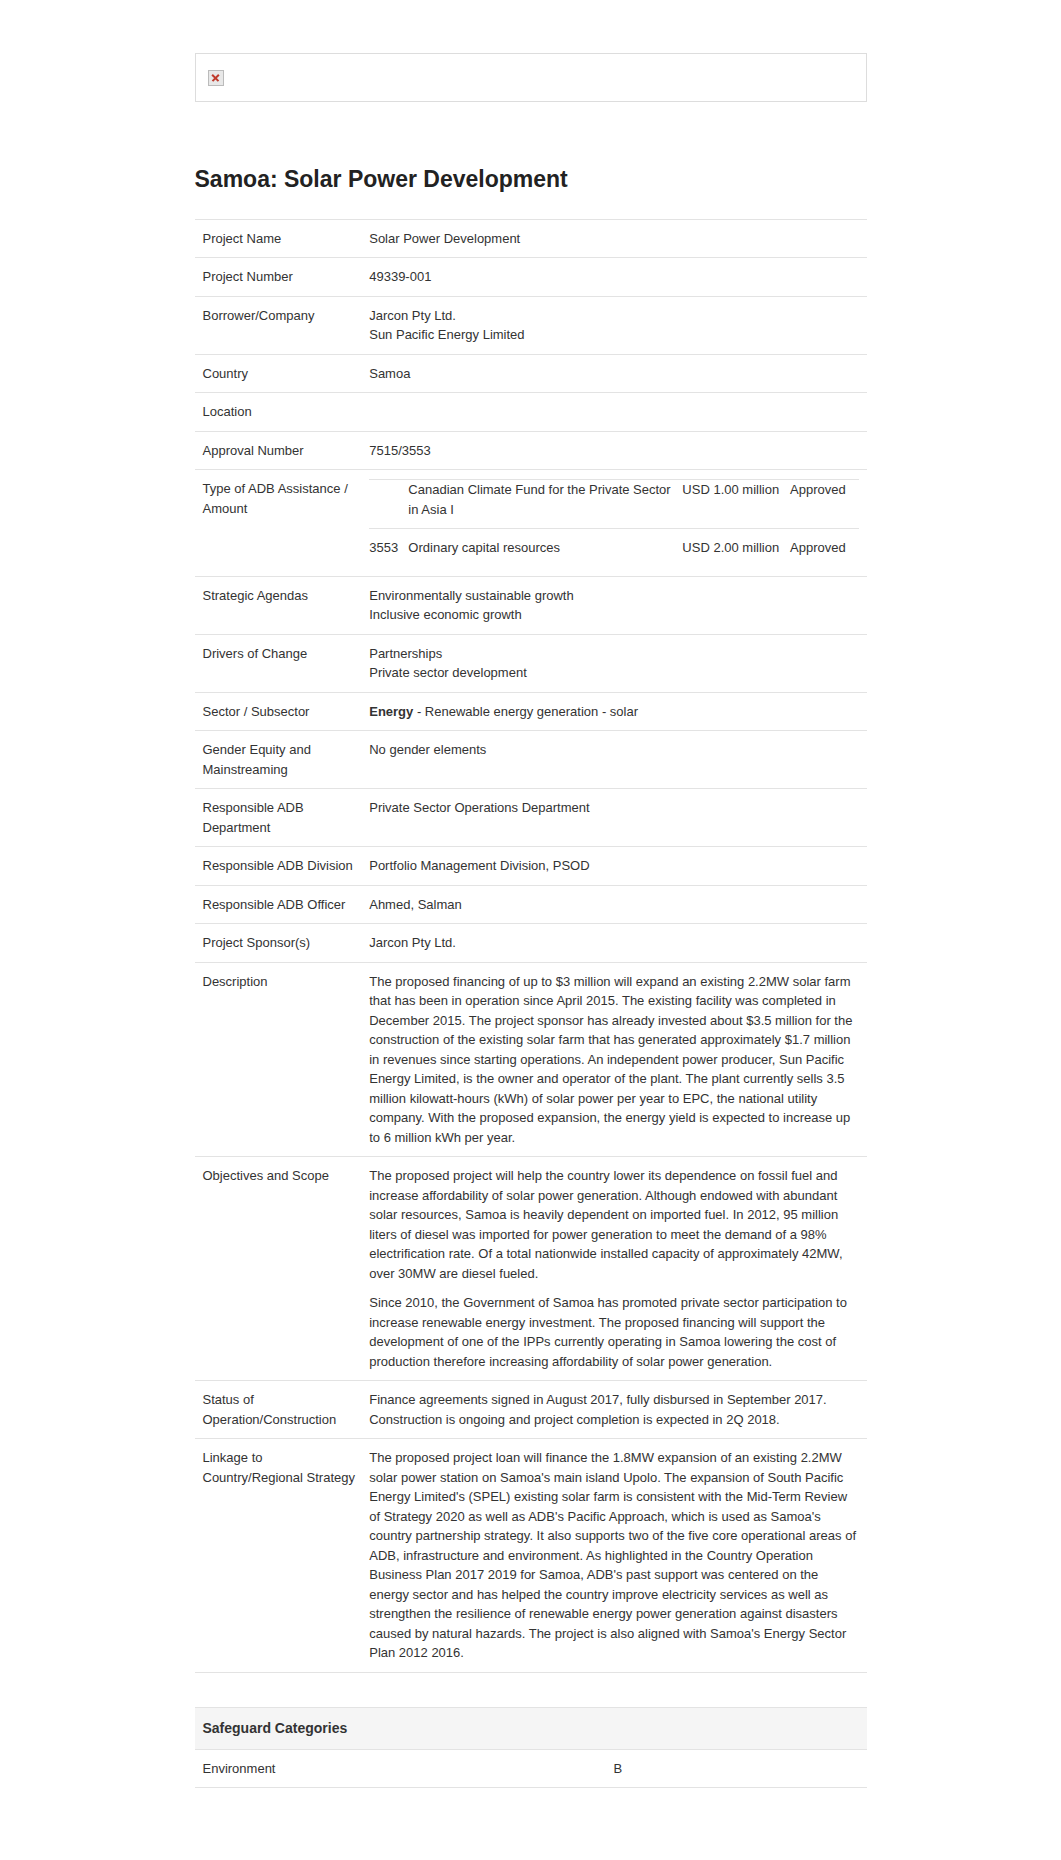Samoa: Solar Power Development
| Project Name | Solar Power Development |
| Project Number | 49339-001 |
| Borrower/Company | Jarcon Pty Ltd. Sun Pacific Energy Limited |
| Country | Samoa |
| Location | |
| Approval Number | 7515/3553 |
| Type of ADB Assistance / Amount | / / Canadian Climate Fund for the Private Sector in Asia I / USD 1.00 million / Approved / / 3553 / Ordinary capital resources / USD 2.00 million / Approved / |
| Strategic Agendas | Environmentally sustainable growth Inclusive economic growth |
| Drivers of Change | Partnerships Private sector development |
| Sector / Subsector | Energy - Renewable energy generation - solar |
| Gender Equity and Mainstreaming | No gender elements |
| Responsible ADB Department | Private Sector Operations Department |
| Responsible ADB Division | Portfolio Management Division, PSOD |
| Responsible ADB Officer | Ahmed, Salman |
| Project Sponsor(s) | Jarcon Pty Ltd. |
| Description | The proposed financing of up to $3 million will expand an existing 2.2MW solar farm that has been in operation since April 2015. The existing facility was completed in December 2015. The project sponsor has already invested about $3.5 million for the construction of the existing solar farm that has generated approximately $1.7 million in revenues since starting operations. An independent power producer, Sun Pacific Energy Limited, is the owner and operator of the plant. The plant currently sells 3.5 million kilowatt-hours (kWh) of solar power per year to EPC, the national utility company. With the proposed expansion, the energy yield is expected to increase up to 6 million kWh per year. |
| Objectives and Scope | The proposed project will help the country lower its dependence on fossil fuel and increase affordability of solar power generation. Although endowed with abundant solar resources, Samoa is heavily dependent on imported fuel. In 2012, 95 million liters of diesel was imported for power generation to meet the demand of a 98% electrification rate. Of a total nationwide installed capacity of approximately 42MW, over 30MW are diesel fueled. Since 2010, the Government of Samoa has promoted private sector participation to increase renewable energy investment. The proposed financing will support the development of one of the IPPs currently operating in Samoa lowering the cost of production therefore increasing affordability of solar power generation. |
| Status of Operation/Construction | Finance agreements signed in August 2017, fully disbursed in September 2017. Construction is ongoing and project completion is expected in 2Q 2018. |
| Linkage to Country/Regional Strategy | The proposed project loan will finance the 1.8MW expansion of an existing 2.2MW solar power station on Samoa's main island Upolo. The expansion of South Pacific Energy Limited's (SPEL) existing solar farm is consistent with the Mid-Term Review of Strategy 2020 as well as ADB's Pacific Approach, which is used as Samoa's country partnership strategy. It also supports two of the five core operational areas of ADB, infrastructure and environment. As highlighted in the Country Operation Business Plan 2017 2019 for Samoa, ADB's past support was centered on the energy sector and has helped the country improve electricity services as well as strengthen the resilience of renewable energy power generation against disasters caused by natural hazards. The project is also aligned with Samoa's Energy Sector Plan 2012 2016. |
Safeguard Categories
| Environment | B |